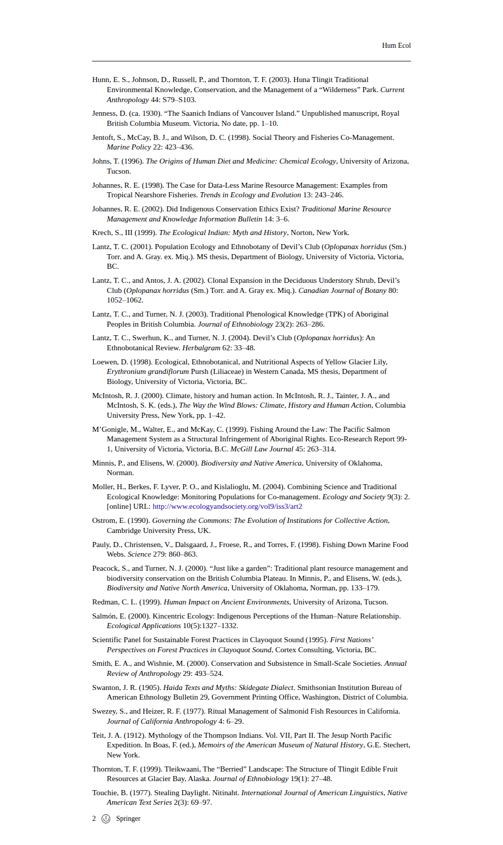Hum Ecol
Hunn, E. S., Johnson, D., Russell, P., and Thornton, T. F. (2003). Huna Tlingit Traditional Environmental Knowledge, Conservation, and the Management of a “Wilderness” Park. Current Anthropology 44: S79–S103.
Jenness, D. (ca. 1930). “The Saanich Indians of Vancouver Island.” Unpublished manuscript, Royal British Columbia Museum. Victoria, No date, pp. 1–10.
Jentoft, S., McCay, B. J., and Wilson, D. C. (1998). Social Theory and Fisheries Co-Management. Marine Policy 22: 423–436.
Johns, T. (1996). The Origins of Human Diet and Medicine: Chemical Ecology, University of Arizona, Tucson.
Johannes, R. E. (1998). The Case for Data-Less Marine Resource Management: Examples from Tropical Nearshore Fisheries. Trends in Ecology and Evolution 13: 243–246.
Johannes, R. E. (2002). Did Indigenous Conservation Ethics Exist? Traditional Marine Resource Management and Knowledge Information Bulletin 14: 3–6.
Krech, S., III (1999). The Ecological Indian: Myth and History, Norton, New York.
Lantz, T. C. (2001). Population Ecology and Ethnobotany of Devil’s Club (Oplopanax horridus (Sm.) Torr. and A. Gray. ex. Miq.). MS thesis, Department of Biology, University of Victoria, Victoria, BC.
Lantz, T. C., and Antos, J. A. (2002). Clonal Expansion in the Deciduous Understory Shrub, Devil’s Club (Oplopanax horridus (Sm.) Torr. and A. Gray ex. Miq.). Canadian Journal of Botany 80: 1052–1062.
Lantz, T. C., and Turner, N. J. (2003). Traditional Phenological Knowledge (TPK) of Aboriginal Peoples in British Columbia. Journal of Ethnobiology 23(2): 263–286.
Lantz, T. C., Swerhun, K., and Turner, N. J. (2004). Devil’s Club (Oplopanax horridus): An Ethnobotanical Review. Herbalgram 62: 33–48.
Loewen, D. (1998). Ecological, Ethnobotanical, and Nutritional Aspects of Yellow Glacier Lily, Erythronium grandiflorum Pursh (Liliaceae) in Western Canada, MS thesis, Department of Biology, University of Victoria, Victoria, BC.
McIntosh, R. J. (2000). Climate, history and human action. In McIntosh, R. J., Tainter, J. A., and McIntosh, S. K. (eds.), The Way the Wind Blows: Climate, History and Human Action, Columbia University Press, New York, pp. 1–42.
M’Gonigle, M., Walter, E., and McKay, C. (1999). Fishing Around the Law: The Pacific Salmon Management System as a Structural Infringement of Aboriginal Rights. Eco-Research Report 99-1, University of Victoria, Victoria, B.C. McGill Law Journal 45: 263–314.
Minnis, P., and Elisens, W. (2000). Biodiversity and Native America, University of Oklahoma, Norman.
Moller, H., Berkes, F. Lyver, P. O., and Kislalioglu, M. (2004). Combining Science and Traditional Ecological Knowledge: Monitoring Populations for Co-management. Ecology and Society 9(3): 2. [online] URL: http://www.ecologyandsociety.org/vol9/iss3/art2
Ostrom, E. (1990). Governing the Commons: The Evolution of Institutions for Collective Action, Cambridge University Press, UK.
Pauly, D., Christensen, V., Dalsgaard, J., Froese, R., and Torres, F. (1998). Fishing Down Marine Food Webs. Science 279: 860–863.
Peacock, S., and Turner, N. J. (2000). “Just like a garden”: Traditional plant resource management and biodiversity conservation on the British Columbia Plateau. In Minnis, P., and Elisens, W. (eds.), Biodiversity and Native North America, University of Oklahoma, Norman, pp. 133–179.
Redman, C. L. (1999). Human Impact on Ancient Environments, University of Arizona, Tucson.
Salmón, E. (2000). Kincentric Ecology: Indigenous Perceptions of the Human–Nature Relationship. Ecological Applications 10(5):1327–1332.
Scientific Panel for Sustainable Forest Practices in Clayoquot Sound (1995). First Nations’ Perspectives on Forest Practices in Clayoquot Sound, Cortex Consulting, Victoria, BC.
Smith, E. A., and Wishnie, M. (2000). Conservation and Subsistence in Small-Scale Societies. Annual Review of Anthropology 29: 493–524.
Swanton, J. R. (1905). Haida Texts and Myths: Skidegate Dialect. Smithsonian Institution Bureau of American Ethnology Bulletin 29, Government Printing Office, Washington, District of Columbia.
Swezey, S., and Heizer, R. F. (1977). Ritual Management of Salmonid Fish Resources in California. Journal of California Anthropology 4: 6–29.
Teit, J. A. (1912). Mythology of the Thompson Indians. Vol. VII, Part II. The Jesup North Pacific Expedition. In Boas, F. (ed.), Memoirs of the American Museum of Natural History, G.E. Stechert, New York.
Thornton, T. F. (1999). Tleikwaani, The “Berried” Landscape: The Structure of Tlingit Edible Fruit Resources at Glacier Bay, Alaska. Journal of Ethnobiology 19(1): 27–48.
Touchie, B. (1977). Stealing Daylight. Nitinaht. International Journal of American Linguistics, Native American Text Series 2(3): 69–97.
2 Springer